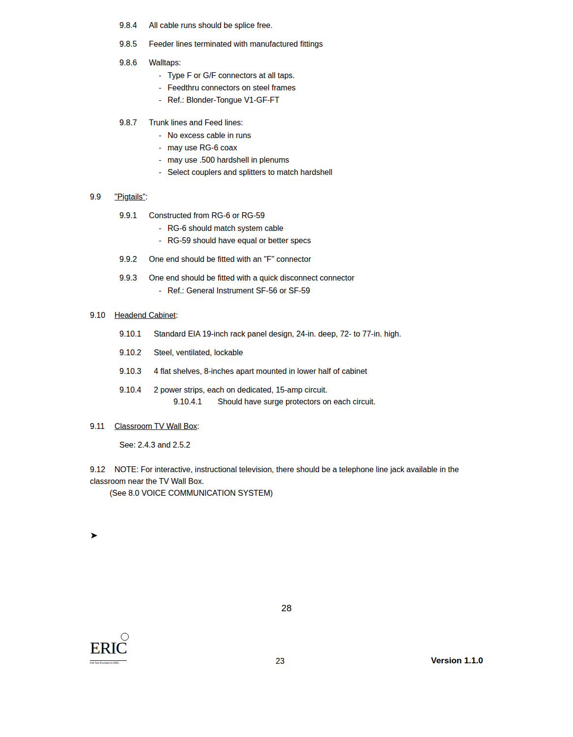9.8.4 All cable runs should be splice free.
9.8.5 Feeder lines terminated with manufactured fittings
9.8.6 Walltaps:
Type F or G/F connectors at all taps.
Feedthru connectors on steel frames
Ref.: Blonder-Tongue V1-GF-FT
9.8.7 Trunk lines and Feed lines:
No excess cable in runs
may use RG-6 coax
may use .500 hardshell in plenums
Select couplers and splitters to match hardshell
9.9"Pigtails":
9.9.1 Constructed from RG-6 or RG-59
RG-6 should match system cable
RG-59 should have equal or better specs
9.9.2 One end should be fitted with an "F" connector
9.9.3 One end should be fitted with a quick disconnect connector
Ref.: General Instrument SF-56 or SF-59
9.10 Headend Cabinet:
9.10.1 Standard EIA 19-inch rack panel design, 24-in. deep, 72- to 77-in. high.
9.10.2 Steel, ventilated, lockable
9.10.34 flat shelves, 8-inches apart mounted in lower half of cabinet
9.10.42 power strips, each on dedicated, 15-amp circuit.
9.10.4.1 Should have surge protectors on each circuit.
9.11 Classroom TV Wall Box:
See: 2.4.3 and 2.5.2
9.12 NOTE: For interactive, instructional television, there should be a telephone line jack available in the classroom near the TV Wall Box.
(See 8.0 VOICE COMMUNICATION SYSTEM)
➤
28
ERIC Full Text Provided by ERIC
23
Version 1.1.0